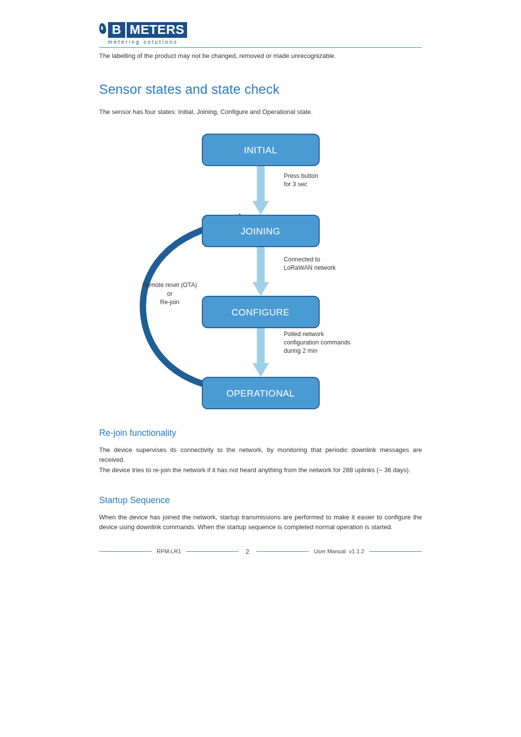BMETERS
metering solutions
The labelling of the product may not be changed, removed or made unrecognizable.
Sensor states and state check
The sensor has four states: Initial, Joining, Configure and Operational state.
INITIAL
Press button
for 3 sec
JOINING
Connected to
LoRaWAN network
CONFIGURE
Polled network
configuration commands
during 2 min
OPERATIONAL
Remote reset (OTA)
or
Re-join
Re-join functionality
The device supervises its connectivity to the network, by monitoring that periodic downlink messages are received.
The device tries to re-join the network if it has not heard anything from the network for 288 uplinks (~ 36 days).
Startup Sequence
When the device has joined the network, startup transmissions are performed to make it easier to configure the device using downlink commands. When the startup sequence is completed normal operation is started.
RFM-LR1 2 User Manual v1.1.2